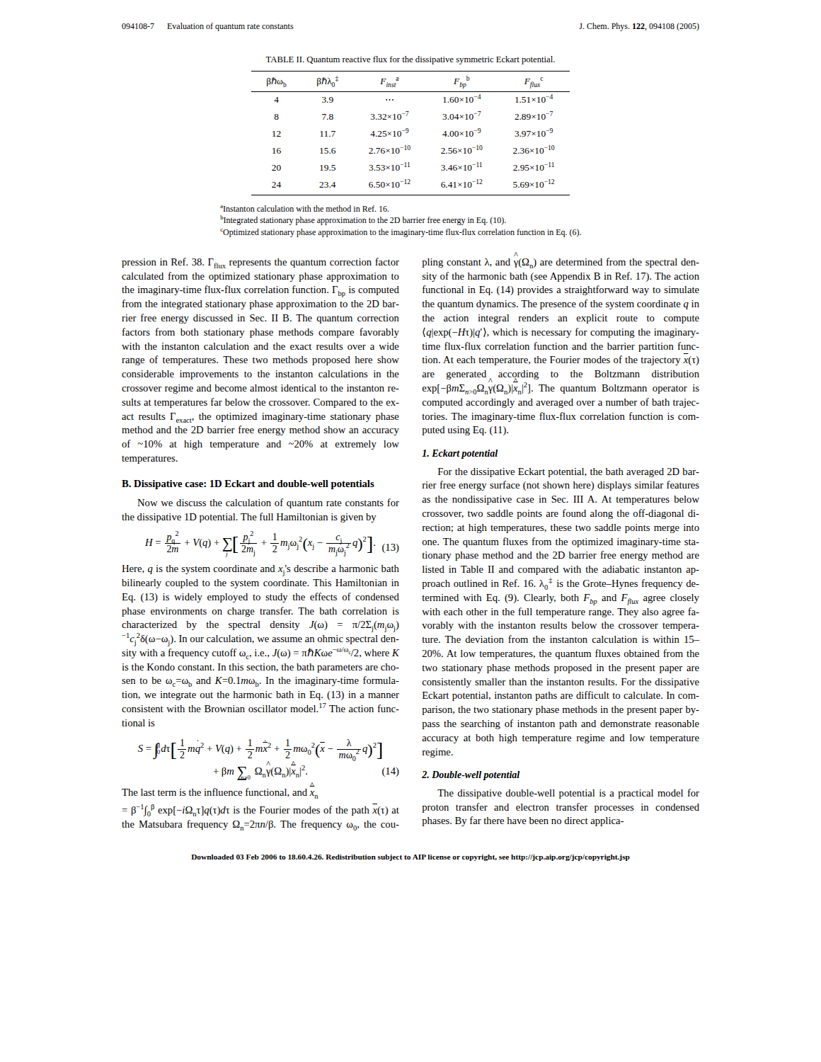094108-7 Evaluation of quantum rate constants
J. Chem. Phys. 122, 094108 (2005)
TABLE II. Quantum reactive flux for the dissipative symmetric Eckart potential.
| βℏω b | βℏλ 0 ‡ | F inst a | F bp b | F flux c |
| --- | --- | --- | --- | --- |
| 4 | 3.9 | ⋯ | 1.60×10 −4 | 1.51×10 −4 |
| 8 | 7.8 | 3.32×10 −7 | 3.04×10 −7 | 2.89×10 −7 |
| 12 | 11.7 | 4.25×10 −9 | 4.00×10 −9 | 3.97×10 −9 |
| 16 | 15.6 | 2.76×10 −10 | 2.56×10 −10 | 2.36×10 −10 |
| 20 | 19.5 | 3.53×10 −11 | 3.46×10 −11 | 2.95×10 −11 |
| 24 | 23.4 | 6.50×10 −12 | 6.41×10 −12 | 5.69×10 −12 |
aInstanton calculation with the method in Ref. 16.
bIntegrated stationary phase approximation to the 2D barrier free energy in Eq. (10).
cOptimized stationary phase approximation to the imaginary-time flux-flux correlation function in Eq. (6).
pression in Ref. 38. Γflux represents the quantum correction factor calculated from the optimized stationary phase approximation to the imaginary-time flux-flux correlation function. Γbp is computed from the integrated stationary phase approximation to the 2D barrier free energy discussed in Sec. II B. The quantum correction factors from both stationary phase methods compare favorably with the instanton calculation and the exact results over a wide range of temperatures. These two methods proposed here show considerable improvements to the instanton calculations in the crossover regime and become almost identical to the instanton results at temperatures far below the crossover. Compared to the exact results Γexact, the optimized imaginary-time stationary phase method and the 2D barrier free energy method show an accuracy of ~10% at high temperature and ~20% at extremely low temperatures.
B. Dissipative case: 1D Eckart and double-well potentials
Now we discuss the calculation of quantum rate constants for the dissipative 1D potential. The full Hamiltonian is given by
H = pq22m + V(q) + ∑j [pj22mj + 12 mjωj2(xj − cj mjωj2 q)2]. (13)
Here, q is the system coordinate and xj's describe a harmonic bath bilinearly coupled to the system coordinate. This Hamiltonian in Eq. (13) is widely employed to study the effects of condensed phase environments on charge transfer. The bath correlation is characterized by the spectral density J(ω) = π/2Σj(mjωj)−1cj2δ(ω−ωj). In our calculation, we assume an ohmic spectral density with a frequency cutoff ωc, i.e., J(ω) = πℏKωe−ω/ωc/2, where K is the Kondo constant. In this section, the bath parameters are chosen to be ωc=ωb and K=0.1mωb. In the imaginary-time formulation, we integrate out the harmonic bath in Eq. (13) in a manner consistent with the Brownian oscillator model.17 The action functional is
S = ∫β 0 dτ[12 m·q2 + V(q) + 12 m·x2 + 12 mω02(x − λmω02 q)2] + βm ∑n>0 Ωn^γ(Ωn)|^xn|2. (14)
The last term is the influence functional, and ^xn
= β−1∫0β exp[−i Ωnτ]q(τ)dτ is the Fourier modes of the path x(τ) at the Matsubara frequency Ωn=2πn/β. The frequency ω0, the coupling constant λ, and ^γ(Ωn) are determined from the spectral density of the harmonic bath (see Appendix B in Ref. 17). The action functional in Eq. (14) provides a straightforward way to simulate the quantum dynamics. The presence of the system coordinate q in the action integral renders an explicit route to compute ⟨q|exp(−Hτ)|q′⟩, which is necessary for computing the imaginary-time flux-flux correlation function and the barrier partition function. At each temperature, the Fourier modes of the trajectory x(τ) are generated according to the Boltzmann distribution exp[−βm Σn>0Ωn^γ(Ωn)|^xn|2]. The quantum Boltzmann operator is computed accordingly and averaged over a number of bath trajectories. The imaginary-time flux-flux correlation function is computed using Eq. (11).
1. Eckart potential
For the dissipative Eckart potential, the bath averaged 2D barrier free energy surface (not shown here) displays similar features as the nondissipative case in Sec. III A. At temperatures below crossover, two saddle points are found along the off-diagonal direction; at high temperatures, these two saddle points merge into one. The quantum fluxes from the optimized imaginary-time stationary phase method and the 2D barrier free energy method are listed in Table II and compared with the adiabatic instanton approach outlined in Ref. 16. λ0‡ is the Grote–Hynes frequency determined with Eq. (9). Clearly, both Fbp and Fflux agree closely with each other in the full temperature range. They also agree favorably with the instanton results below the crossover temperature. The deviation from the instanton calculation is within 15–20%. At low temperatures, the quantum fluxes obtained from the two stationary phase methods proposed in the present paper are consistently smaller than the instanton results. For the dissipative Eckart potential, instanton paths are difficult to calculate. In comparison, the two stationary phase methods in the present paper bypass the searching of instanton path and demonstrate reasonable accuracy at both high temperature regime and low temperature regime.
2. Double-well potential
The dissipative double-well potential is a practical model for proton transfer and electron transfer processes in condensed phases. By far there have been no direct applica-
Downloaded 03 Feb 2006 to 18.60.4.26. Redistribution subject to AIP license or copyright, see http://jcp.aip.org/jcp/copyright.jsp